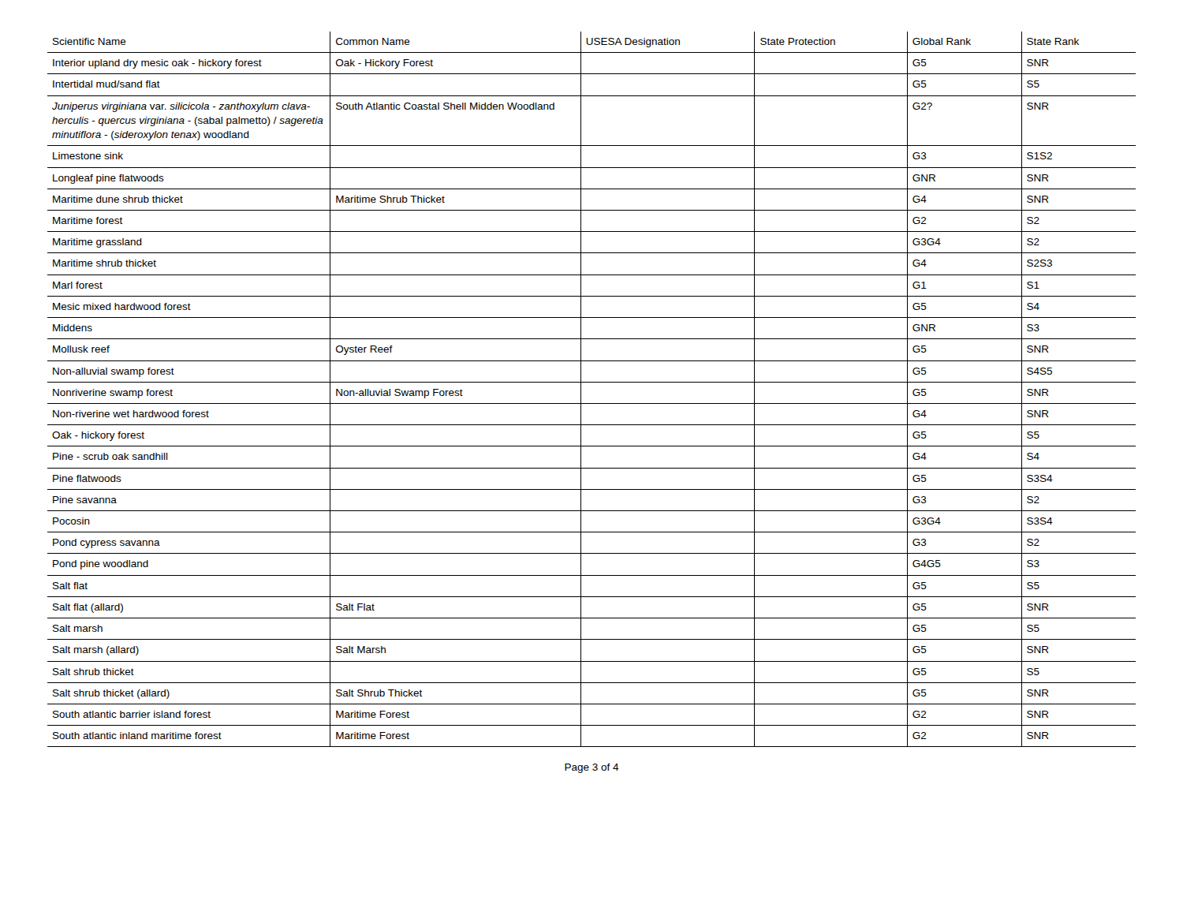| Scientific Name | Common Name | USESA Designation | State Protection | Global Rank | State Rank |
| --- | --- | --- | --- | --- | --- |
| Interior upland dry mesic oak - hickory forest | Oak - Hickory Forest | | | G5 | SNR |
| Intertidal mud/sand flat | | | | G5 | S5 |
| Juniperus virginiana var. silicicola - zanthoxylum clava-herculis - quercus virginiana - (sabal palmetto) / sageretia minutiflora - ( sideroxylon tenax ) woodland | South Atlantic Coastal Shell Midden Woodland | | | G2? | SNR |
| Limestone sink | | | | G3 | S1S2 |
| Longleaf pine flatwoods | | | | GNR | SNR |
| Maritime dune shrub thicket | Maritime Shrub Thicket | | | G4 | SNR |
| Maritime forest | | | | G2 | S2 |
| Maritime grassland | | | | G3G4 | S2 |
| Maritime shrub thicket | | | | G4 | S2S3 |
| Marl forest | | | | G1 | S1 |
| Mesic mixed hardwood forest | | | | G5 | S4 |
| Middens | | | | GNR | S3 |
| Mollusk reef | Oyster Reef | | | G5 | SNR |
| Non-alluvial swamp forest | | | | G5 | S4S5 |
| Nonriverine swamp forest | Non-alluvial Swamp Forest | | | G5 | SNR |
| Non-riverine wet hardwood forest | | | | G4 | SNR |
| Oak - hickory forest | | | | G5 | S5 |
| Pine - scrub oak sandhill | | | | G4 | S4 |
| Pine flatwoods | | | | G5 | S3S4 |
| Pine savanna | | | | G3 | S2 |
| Pocosin | | | | G3G4 | S3S4 |
| Pond cypress savanna | | | | G3 | S2 |
| Pond pine woodland | | | | G4G5 | S3 |
| Salt flat | | | | G5 | S5 |
| Salt flat (allard) | Salt Flat | | | G5 | SNR |
| Salt marsh | | | | G5 | S5 |
| Salt marsh (allard) | Salt Marsh | | | G5 | SNR |
| Salt shrub thicket | | | | G5 | S5 |
| Salt shrub thicket (allard) | Salt Shrub Thicket | | | G5 | SNR |
| South atlantic barrier island forest | Maritime Forest | | | G2 | SNR |
| South atlantic inland maritime forest | Maritime Forest | | | G2 | SNR |
Page 3 of 4